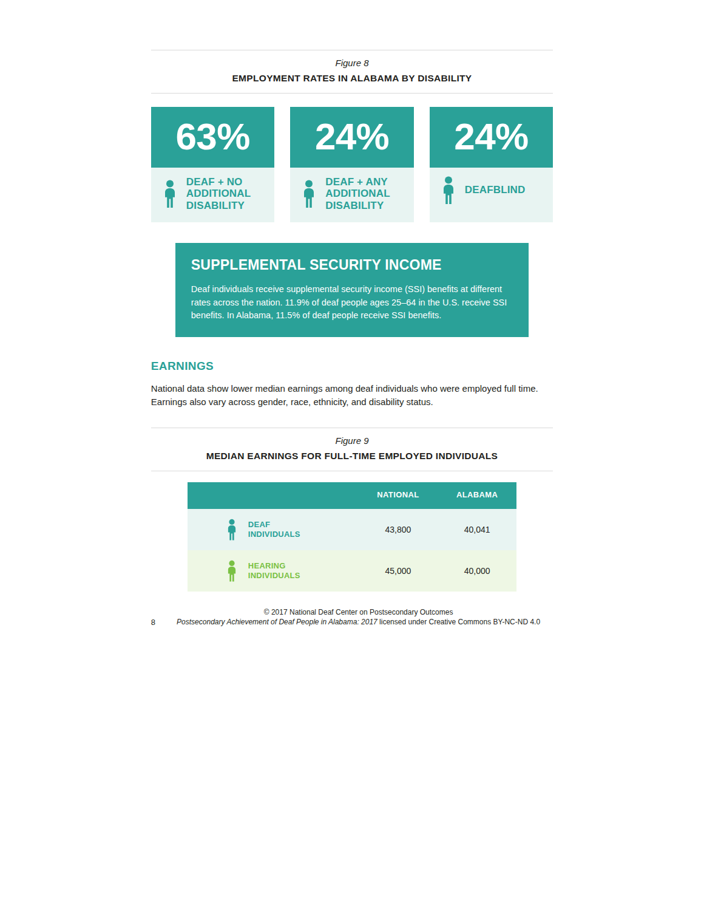Figure 8
Employment Rates in Alabama by Disability
63%
Deaf + No
Additional
Disability
24%
Deaf + Any
Additional
Disability
24%
Deafblind
Supplemental Security Income
Deaf individuals receive supplemental security income (SSI) benefits at different rates across the nation. 11.9% of deaf people ages 25–64 in the U.S. receive SSI benefits. In Alabama, 11.5% of deaf people receive SSI benefits.
Earnings
National data show lower median earnings among deaf individuals who were employed full time. Earnings also vary across gender, race, ethnicity, and disability status.
Figure 9
Median Earnings for Full-Time Employed Individuals
| | National | Alabama |
| --- | --- | --- |
| Deaf Individuals | 43,800 | 40,041 |
| Hearing Individuals | 45,000 | 40,000 |
8
© 2017 National Deaf Center on Postsecondary Outcomes
Postsecondary Achievement of Deaf People in Alabama: 2017 licensed under Creative Commons BY-NC-ND 4.0